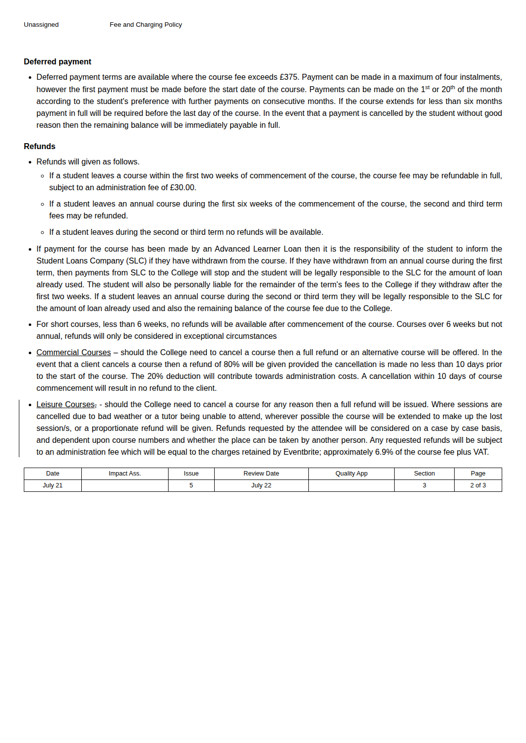Unassigned
Fee and Charging Policy
Deferred payment
Deferred payment terms are available where the course fee exceeds £375. Payment can be made in a maximum of four instalments, however the first payment must be made before the start date of the course. Payments can be made on the 1st or 20th of the month according to the student's preference with further payments on consecutive months. If the course extends for less than six months payment in full will be required before the last day of the course. In the event that a payment is cancelled by the student without good reason then the remaining balance will be immediately payable in full.
Refunds
Refunds will given as follows.
If a student leaves a course within the first two weeks of commencement of the course, the course fee may be refundable in full, subject to an administration fee of £30.00.
If a student leaves an annual course during the first six weeks of the commencement of the course, the second and third term fees may be refunded.
If a student leaves during the second or third term no refunds will be available.
If payment for the course has been made by an Advanced Learner Loan then it is the responsibility of the student to inform the Student Loans Company (SLC) if they have withdrawn from the course. If they have withdrawn from an annual course during the first term, then payments from SLC to the College will stop and the student will be legally responsible to the SLC for the amount of loan already used. The student will also be personally liable for the remainder of the term's fees to the College if they withdraw after the first two weeks. If a student leaves an annual course during the second or third term they will be legally responsible to the SLC for the amount of loan already used and also the remaining balance of the course fee due to the College.
For short courses, less than 6 weeks, no refunds will be available after commencement of the course. Courses over 6 weeks but not annual, refunds will only be considered in exceptional circumstances
Commercial Courses – should the College need to cancel a course then a full refund or an alternative course will be offered. In the event that a client cancels a course then a refund of 80% will be given provided the cancellation is made no less than 10 days prior to the start of the course. The 20% deduction will contribute towards administration costs. A cancellation within 10 days of course commencement will result in no refund to the client.
Leisure Courses, - should the College need to cancel a course for any reason then a full refund will be issued. Where sessions are cancelled due to bad weather or a tutor being unable to attend, wherever possible the course will be extended to make up the lost session/s, or a proportionate refund will be given. Refunds requested by the attendee will be considered on a case by case basis, and dependent upon course numbers and whether the place can be taken by another person. Any requested refunds will be subject to an administration fee which will be equal to the charges retained by Eventbrite; approximately 6.9% of the course fee plus VAT.
| Date | Impact Ass. | Issue | Review Date | Quality App | Section | Page |
| July 21 | | 5 | July 22 | | 3 | 2 of 3 |